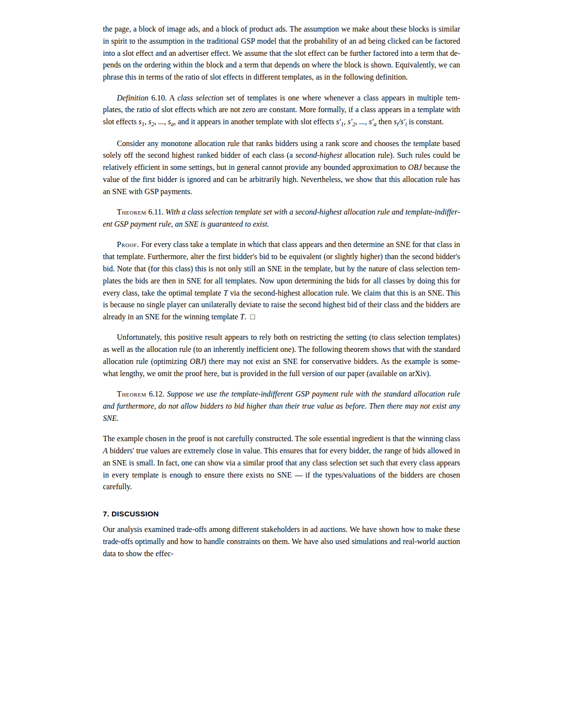the page, a block of image ads, and a block of product ads. The assumption we make about these blocks is similar in spirit to the assumption in the traditional GSP model that the probability of an ad being clicked can be factored into a slot effect and an advertiser effect. We assume that the slot effect can be further factored into a term that depends on the ordering within the block and a term that depends on where the block is shown. Equivalently, we can phrase this in terms of the ratio of slot effects in different templates, as in the following definition.
Definition 6.10. A class selection set of templates is one where whenever a class appears in multiple templates, the ratio of slot effects which are not zero are constant. More formally, if a class appears in a template with slot effects s1, s2, ..., sa, and it appears in another template with slot effects s′1, s′2, ..., s′a then si/s′i is constant.
Consider any monotone allocation rule that ranks bidders using a rank score and chooses the template based solely off the second highest ranked bidder of each class (a second-highest allocation rule). Such rules could be relatively efficient in some settings, but in general cannot provide any bounded approximation to OBJ because the value of the first bidder is ignored and can be arbitrarily high. Nevertheless, we show that this allocation rule has an SNE with GSP payments.
Theorem 6.11. With a class selection template set with a second-highest allocation rule and template-indifferent GSP payment rule, an SNE is guaranteed to exist.
Proof. For every class take a template in which that class appears and then determine an SNE for that class in that template. Furthermore, alter the first bidder's bid to be equivalent (or slightly higher) than the second bidder's bid. Note that (for this class) this is not only still an SNE in the template, but by the nature of class selection templates the bids are then in SNE for all templates. Now upon determining the bids for all classes by doing this for every class, take the optimal template T via the second-highest allocation rule. We claim that this is an SNE. This is because no single player can unilaterally deviate to raise the second highest bid of their class and the bidders are already in an SNE for the winning template T. □
Unfortunately, this positive result appears to rely both on restricting the setting (to class selection templates) as well as the allocation rule (to an inherently inefficient one). The following theorem shows that with the standard allocation rule (optimizing OBJ) there may not exist an SNE for conservative bidders. As the example is somewhat lengthy, we omit the proof here, but is provided in the full version of our paper (available on arXiv).
Theorem 6.12. Suppose we use the template-indifferent GSP payment rule with the standard allocation rule and furthermore, do not allow bidders to bid higher than their true value as before. Then there may not exist any SNE.
The example chosen in the proof is not carefully constructed. The sole essential ingredient is that the winning class A bidders' true values are extremely close in value. This ensures that for every bidder, the range of bids allowed in an SNE is small. In fact, one can show via a similar proof that any class selection set such that every class appears in every template is enough to ensure there exists no SNE — if the types/valuations of the bidders are chosen carefully.
7. Discussion
Our analysis examined trade-offs among different stakeholders in ad auctions. We have shown how to make these trade-offs optimally and how to handle constraints on them. We have also used simulations and real-world auction data to show the effec-